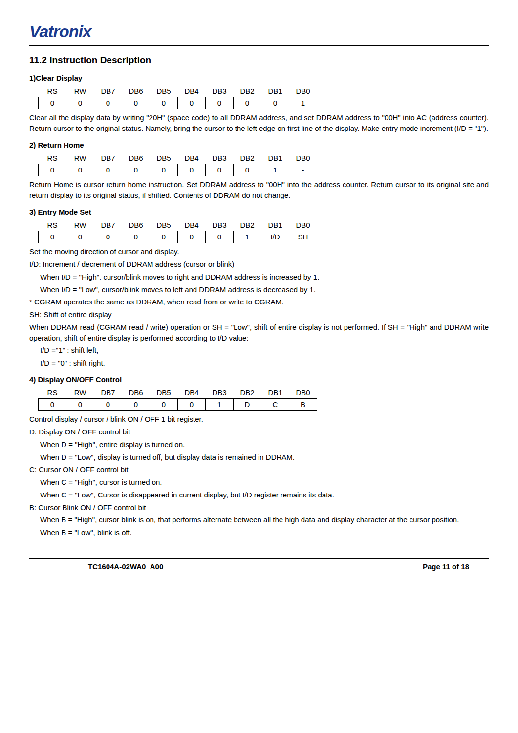Vatronix
11.2 Instruction Description
1)Clear Display
| RS | RW | DB7 | DB6 | DB5 | DB4 | DB3 | DB2 | DB1 | DB0 |
| --- | --- | --- | --- | --- | --- | --- | --- | --- | --- |
| 0 | 0 | 0 | 0 | 0 | 0 | 0 | 0 | 0 | 1 |
Clear all the display data by writing "20H" (space code) to all DDRAM address, and set DDRAM address to "00H" into AC (address counter). Return cursor to the original status. Namely, bring the cursor to the left edge on first line of the display. Make entry mode increment (I/D = "1").
2) Return Home
| RS | RW | DB7 | DB6 | DB5 | DB4 | DB3 | DB2 | DB1 | DB0 |
| --- | --- | --- | --- | --- | --- | --- | --- | --- | --- |
| 0 | 0 | 0 | 0 | 0 | 0 | 0 | 0 | 1 | - |
Return Home is cursor return home instruction. Set DDRAM address to "00H" into the address counter. Return cursor to its original site and return display to its original status, if shifted. Contents of DDRAM do not change.
3) Entry Mode Set
| RS | RW | DB7 | DB6 | DB5 | DB4 | DB3 | DB2 | DB1 | DB0 |
| --- | --- | --- | --- | --- | --- | --- | --- | --- | --- |
| 0 | 0 | 0 | 0 | 0 | 0 | 0 | 1 | I/D | SH |
Set the moving direction of cursor and display.
I/D: Increment / decrement of DDRAM address (cursor or blink)
When I/D = "High", cursor/blink moves to right and DDRAM address is increased by 1.
When I/D = "Low", cursor/blink moves to left and DDRAM address is decreased by 1.
* CGRAM operates the same as DDRAM, when read from or write to CGRAM.
SH: Shift of entire display
When DDRAM read (CGRAM read / write) operation or SH = "Low", shift of entire display is not performed. If SH = "High" and DDRAM write operation, shift of entire display is performed according to I/D value:
I/D ="1" : shift left,
I/D = "0" : shift right.
4) Display ON/OFF Control
| RS | RW | DB7 | DB6 | DB5 | DB4 | DB3 | DB2 | DB1 | DB0 |
| --- | --- | --- | --- | --- | --- | --- | --- | --- | --- |
| 0 | 0 | 0 | 0 | 0 | 0 | 1 | D | C | B |
Control display / cursor / blink ON / OFF 1 bit register.
D: Display ON / OFF control bit
When D = "High", entire display is turned on.
When D = "Low", display is turned off, but display data is remained in DDRAM.
C: Cursor ON / OFF control bit
When C = "High", cursor is turned on.
When C = "Low", Cursor is disappeared in current display, but I/D register remains its data.
B: Cursor Blink ON / OFF control bit
When B = "High", cursor blink is on, that performs alternate between all the high data and display character at the cursor position.
When B = "Low", blink is off.
TC1604A-02WA0_A00 Page 11 of 18